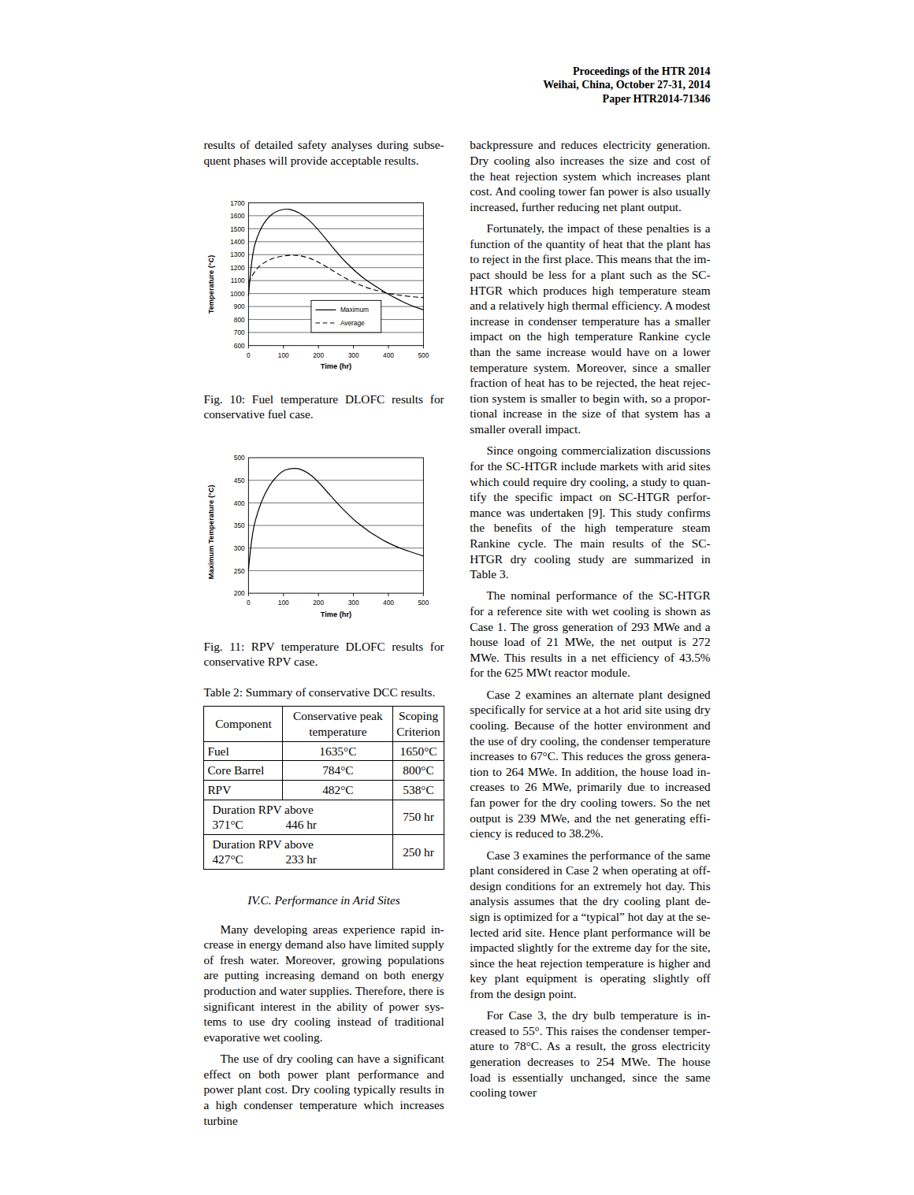Proceedings of the HTR 2014
Weihai, China, October 27-31, 2014
Paper HTR2014-71346
results of detailed safety analyses during subsequent phases will provide acceptable results.
Temperature (°C) 1700 1600 1500 1400 1300 1200 1100 1000 900 800 700 600 0 100 200 300 400 500 Time (hr) Maximum Average
Fig. 10: Fuel temperature DLOFC results for conservative fuel case.
Maximum Temperature (°C) 500 450 400 350 300 250 200 0 100 200 300 400 500 Time (hr)
Fig. 11: RPV temperature DLOFC results for conservative RPV case.
Table 2: Summary of conservative DCC results.
| Component | Conservative peak temperature | Scoping Criterion |
| --- | --- | --- |
| Fuel | 1635°C | 1650°C |
| Core Barrel | 784°C | 800°C |
| RPV | 482°C | 538°C |
| Duration RPV above 371°C 446 hr | 750 hr |
| Duration RPV above 427°C 233 hr | 250 hr |
IV.C. Performance in Arid Sites
Many developing areas experience rapid increase in energy demand also have limited supply of fresh water. Moreover, growing populations are putting increasing demand on both energy production and water supplies. Therefore, there is significant interest in the ability of power systems to use dry cooling instead of traditional evaporative wet cooling.
The use of dry cooling can have a significant effect on both power plant performance and power plant cost. Dry cooling typically results in a high condenser temperature which increases turbine
backpressure and reduces electricity generation. Dry cooling also increases the size and cost of the heat rejection system which increases plant cost. And cooling tower fan power is also usually increased, further reducing net plant output.
Fortunately, the impact of these penalties is a function of the quantity of heat that the plant has to reject in the first place. This means that the impact should be less for a plant such as the SC-HTGR which produces high temperature steam and a relatively high thermal efficiency. A modest increase in condenser temperature has a smaller impact on the high temperature Rankine cycle than the same increase would have on a lower temperature system. Moreover, since a smaller fraction of heat has to be rejected, the heat rejection system is smaller to begin with, so a proportional increase in the size of that system has a smaller overall impact.
Since ongoing commercialization discussions for the SC-HTGR include markets with arid sites which could require dry cooling, a study to quantify the specific impact on SC-HTGR performance was undertaken [9]. This study confirms the benefits of the high temperature steam Rankine cycle. The main results of the SC-HTGR dry cooling study are summarized in Table 3.
The nominal performance of the SC-HTGR for a reference site with wet cooling is shown as Case 1. The gross generation of 293 MWe and a house load of 21 MWe, the net output is 272 MWe. This results in a net efficiency of 43.5% for the 625 MWt reactor module.
Case 2 examines an alternate plant designed specifically for service at a hot arid site using dry cooling. Because of the hotter environment and the use of dry cooling, the condenser temperature increases to 67°C. This reduces the gross generation to 264 MWe. In addition, the house load increases to 26 MWe, primarily due to increased fan power for the dry cooling towers. So the net output is 239 MWe, and the net generating efficiency is reduced to 38.2%.
Case 3 examines the performance of the same plant considered in Case 2 when operating at off-design conditions for an extremely hot day. This analysis assumes that the dry cooling plant design is optimized for a “typical” hot day at the selected arid site. Hence plant performance will be impacted slightly for the extreme day for the site, since the heat rejection temperature is higher and key plant equipment is operating slightly off from the design point.
For Case 3, the dry bulb temperature is increased to 55°. This raises the condenser temperature to 78°C. As a result, the gross electricity generation decreases to 254 MWe. The house load is essentially unchanged, since the same cooling tower